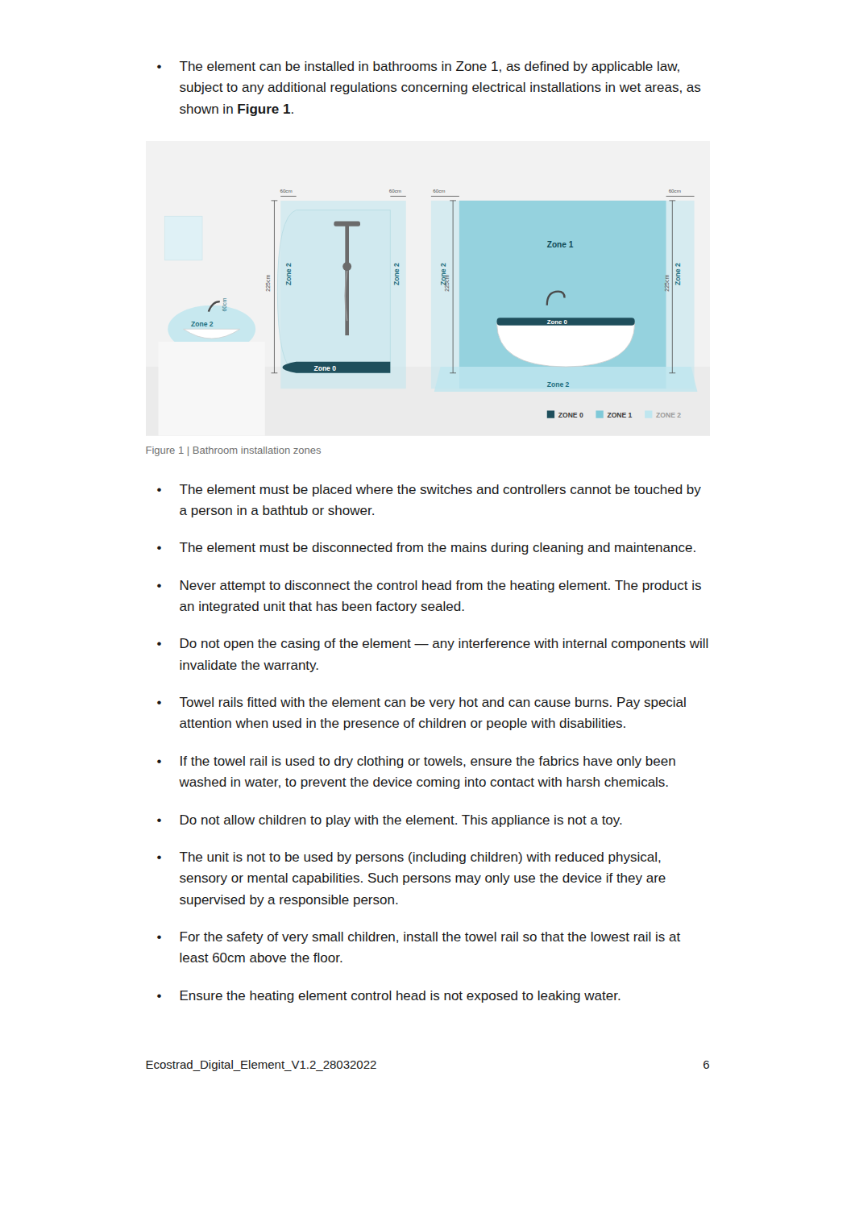The element can be installed in bathrooms in Zone 1, as defined by applicable law, subject to any additional regulations concerning electrical installations in wet areas, as shown in Figure 1.
Zone 2 60cm Zone 0 Zone 2 Zone 2 225cm 60cm 60cm Zone 1 Zone 2 Zone 2 Zone 2 Zone 0 225cm 225cm 60cm 60cm ZONE 0 ZONE 1 ZONE 2
Figure 1 | Bathroom installation zones
The element must be placed where the switches and controllers cannot be touched by a person in a bathtub or shower.
The element must be disconnected from the mains during cleaning and maintenance.
Never attempt to disconnect the control head from the heating element. The product is an integrated unit that has been factory sealed.
Do not open the casing of the element — any interference with internal components will invalidate the warranty.
Towel rails fitted with the element can be very hot and can cause burns. Pay special attention when used in the presence of children or people with disabilities.
If the towel rail is used to dry clothing or towels, ensure the fabrics have only been washed in water, to prevent the device coming into contact with harsh chemicals.
Do not allow children to play with the element. This appliance is not a toy.
The unit is not to be used by persons (including children) with reduced physical, sensory or mental capabilities. Such persons may only use the device if they are supervised by a responsible person.
For the safety of very small children, install the towel rail so that the lowest rail is at least 60cm above the floor.
Ensure the heating element control head is not exposed to leaking water.
Ecostrad_Digital_Element_V1.2_28032022 6